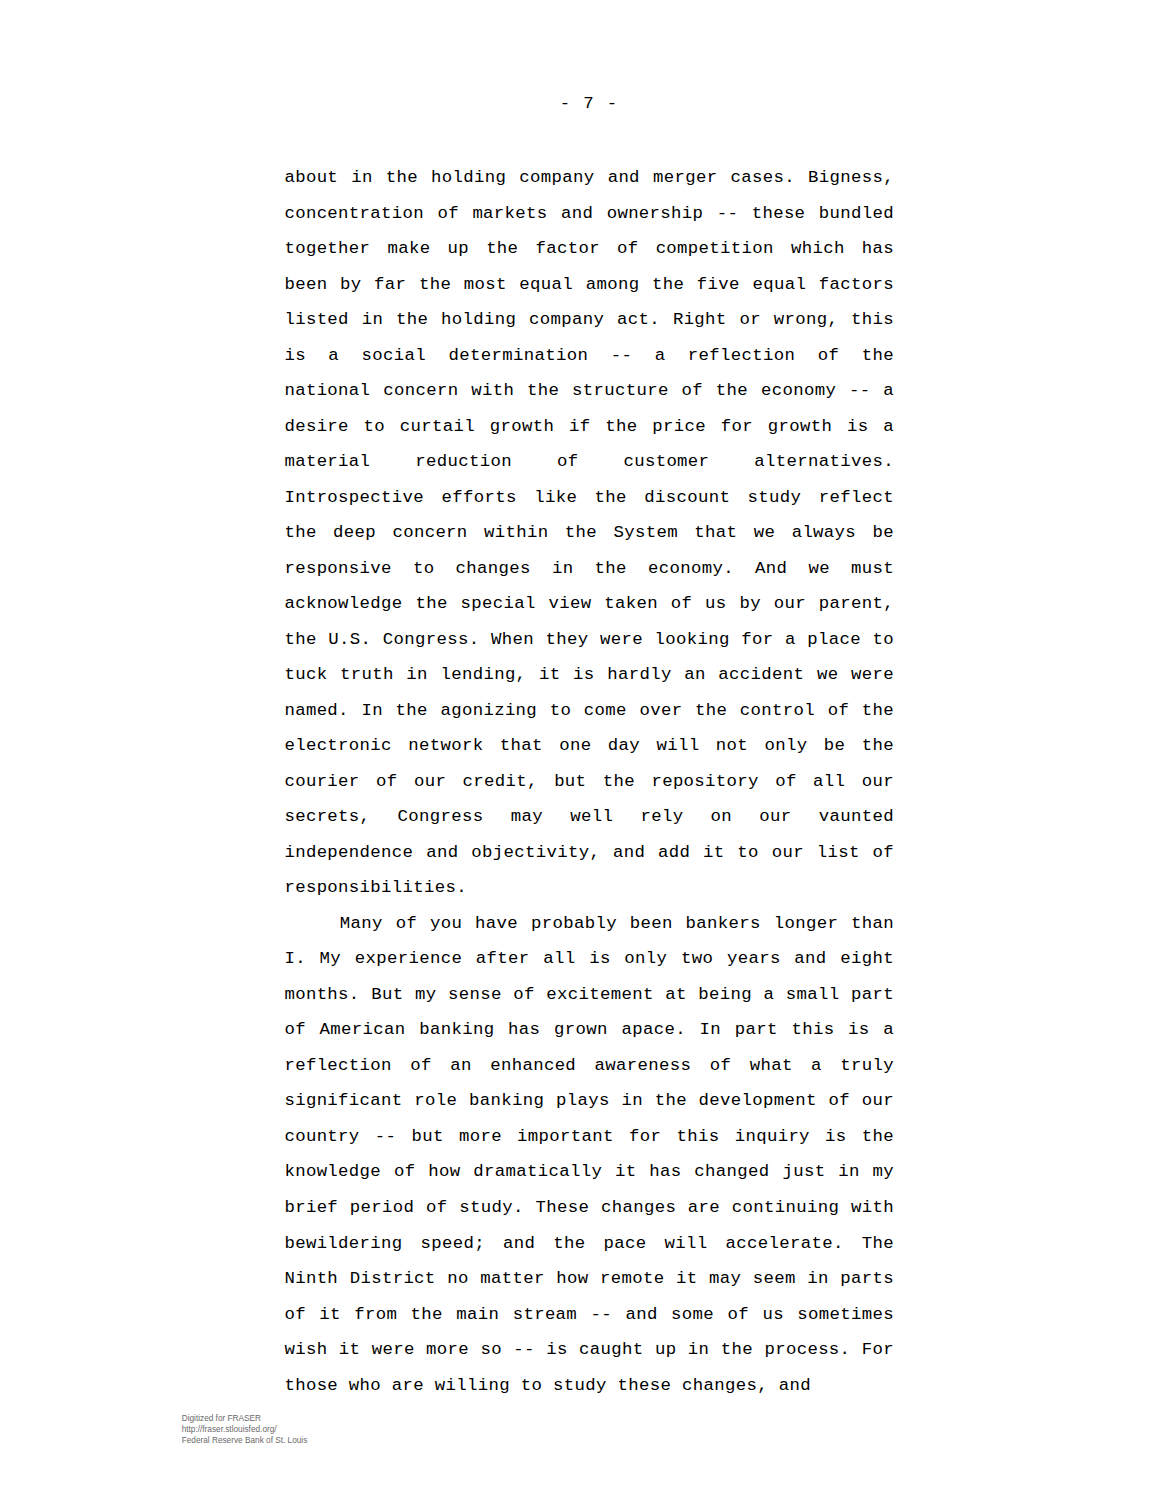- 7 -
about in the holding company and merger cases. Bigness, concentration of markets and ownership -- these bundled together make up the factor of competition which has been by far the most equal among the five equal factors listed in the holding company act. Right or wrong, this is a social determination -- a reflection of the national concern with the structure of the economy -- a desire to curtail growth if the price for growth is a material reduction of customer alternatives. Introspective efforts like the discount study reflect the deep concern within the System that we always be responsive to changes in the economy. And we must acknowledge the special view taken of us by our parent, the U.S. Congress. When they were looking for a place to tuck truth in lending, it is hardly an accident we were named. In the agonizing to come over the control of the electronic network that one day will not only be the courier of our credit, but the repository of all our secrets, Congress may well rely on our vaunted independence and objectivity, and add it to our list of responsibilities.
Many of you have probably been bankers longer than I. My experience after all is only two years and eight months. But my sense of excitement at being a small part of American banking has grown apace. In part this is a reflection of an enhanced awareness of what a truly significant role banking plays in the development of our country -- but more important for this inquiry is the knowledge of how dramatically it has changed just in my brief period of study. These changes are continuing with bewildering speed; and the pace will accelerate. The Ninth District no matter how remote it may seem in parts of it from the main stream -- and some of us sometimes wish it were more so -- is caught up in the process. For those who are willing to study these changes, and
Digitized for FRASER
http://fraser.stlouisfed.org/
Federal Reserve Bank of St. Louis